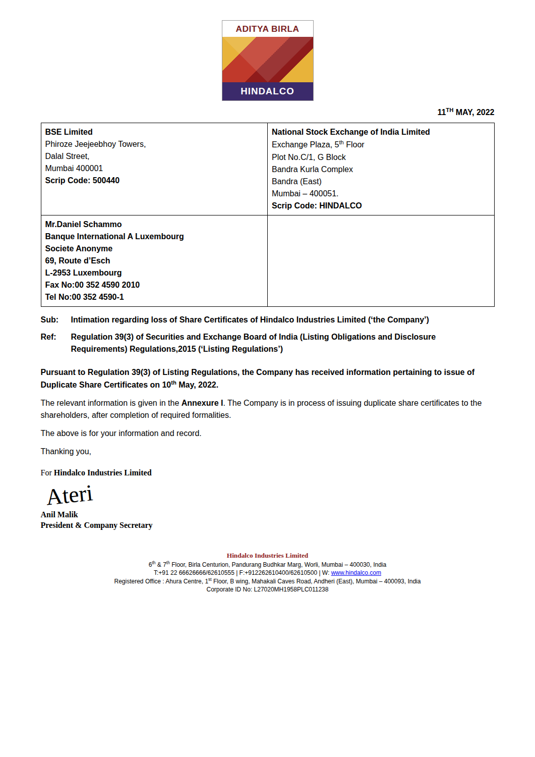ADITYA BIRLA
HINDALCO
11TH MAY, 2022
| BSE Limited Phiroze Jeejeebhoy Towers, Dalal Street, Mumbai 400001 Scrip Code: 500440 | National Stock Exchange of India Limited Exchange Plaza, 5 th Floor Plot No.C/1, G Block Bandra Kurla Complex Bandra (East) Mumbai – 400051. Scrip Code: HINDALCO |
| Mr.Daniel Schammo Banque International A Luxembourg Societe Anonyme 69, Route d’Esch L-2953 Luxembourg Fax No:00 352 4590 2010 Tel No:00 352 4590-1 | |
| Sub: | Intimation regarding loss of Share Certificates of Hindalco Industries Limited (‘the Company’) |
| Ref: | Regulation 39(3) of Securities and Exchange Board of India (Listing Obligations and Disclosure Requirements) Regulations,2015 (‘Listing Regulations’) |
Pursuant to Regulation 39(3) of Listing Regulations, the Company has received information pertaining to issue of Duplicate Share Certificates on 10th May, 2022.
The relevant information is given in the Annexure I. The Company is in process of issuing duplicate share certificates to the shareholders, after completion of required formalities.
The above is for your information and record.
Thanking you,
For Hindalco Industries Limited
Ateri
Anil Malik
President & Company Secretary
Hindalco Industries Limited
6th & 7th Floor, Birla Centurion, Pandurang Budhkar Marg, Worli, Mumbai – 400030, India
T:+91 22 66626666/62610555 | F:+912262610400/62610500 | W: www.hindalco.com
Registered Office : Ahura Centre, 1st Floor, B wing, Mahakali Caves Road, Andheri (East), Mumbai – 400093, India
Corporate ID No: L27020MH1958PLC011238